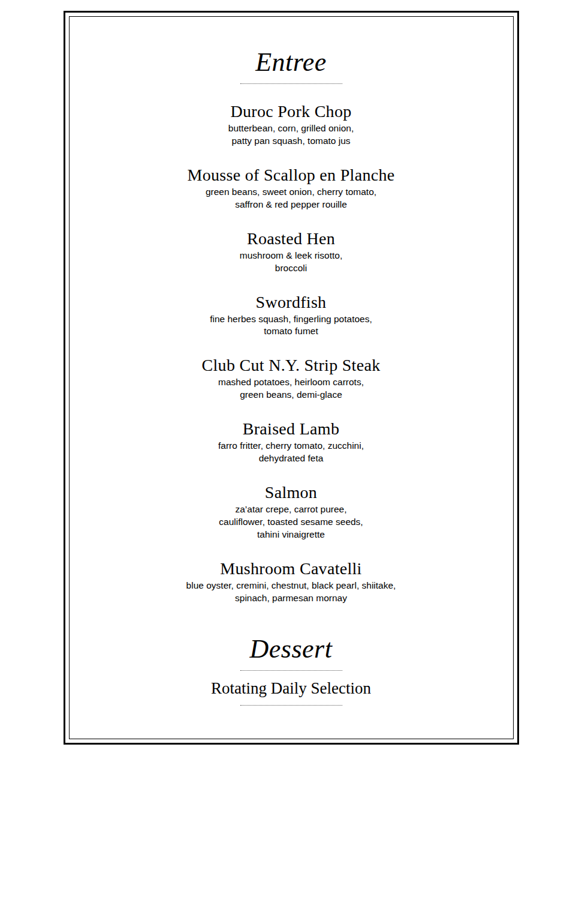Entree
Duroc Pork Chop
butterbean, corn, grilled onion,
patty pan squash, tomato jus
Mousse of Scallop en Planche
green beans, sweet onion, cherry tomato,
saffron & red pepper rouille
Roasted Hen
mushroom & leek risotto,
broccoli
Swordfish
fine herbes squash, fingerling potatoes,
tomato fumet
Club Cut N.Y. Strip Steak
mashed potatoes, heirloom carrots,
green beans, demi-glace
Braised Lamb
farro fritter, cherry tomato, zucchini,
dehydrated feta
Salmon
za’atar crepe, carrot puree,
cauliflower, toasted sesame seeds,
tahini vinaigrette
Mushroom Cavatelli
blue oyster, cremini, chestnut, black pearl, shiitake,
spinach, parmesan mornay
Dessert
Rotating Daily Selection